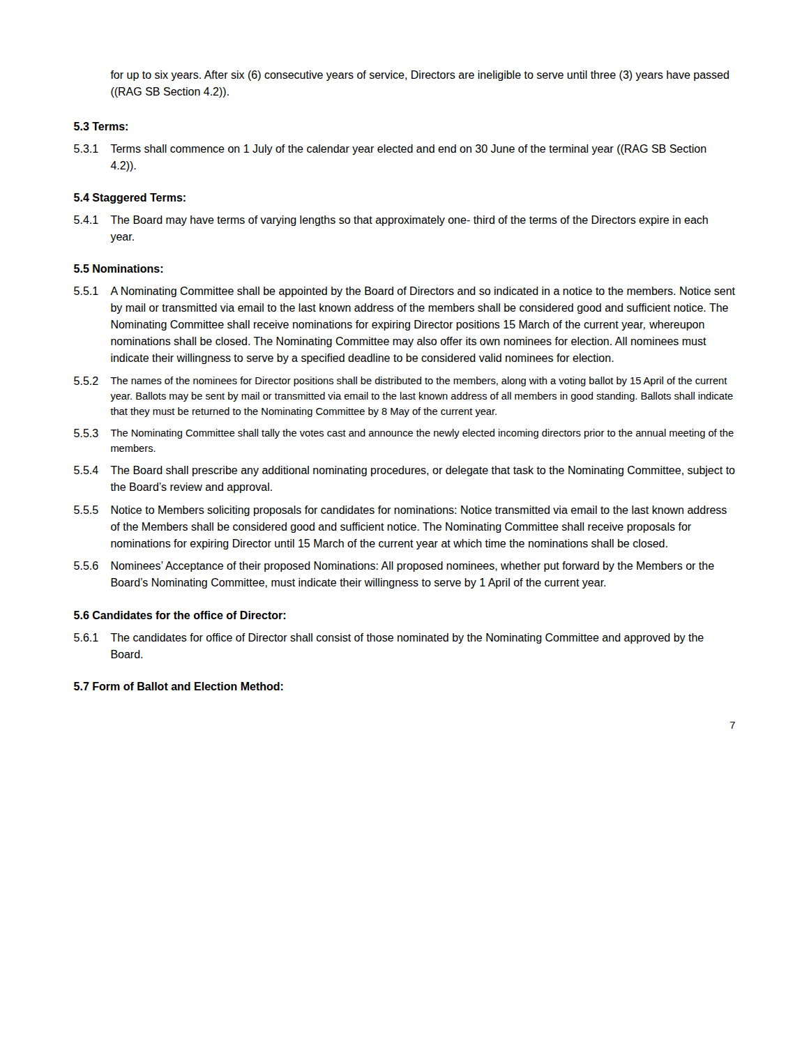for up to six years. After six (6) consecutive years of service, Directors are ineligible to serve until three (3) years have passed ((RAG SB Section 4.2)).
5.3 Terms:
5.3.1
Terms shall commence on 1 July of the calendar year elected and end on 30 June of the terminal year ((RAG SB Section 4.2)).
5.4 Staggered Terms:
5.4.1
The Board may have terms of varying lengths so that approximately one- third of the terms of the Directors expire in each year.
5.5 Nominations:
5.5.1
A Nominating Committee shall be appointed by the Board of Directors and so indicated in a notice to the members. Notice sent by mail or transmitted via email to the last known address of the members shall be considered good and sufficient notice. The Nominating Committee shall receive nominations for expiring Director positions 15 March of the current year, whereupon nominations shall be closed. The Nominating Committee may also offer its own nominees for election. All nominees must indicate their willingness to serve by a specified deadline to be considered valid nominees for election.
5.5.2
The names of the nominees for Director positions shall be distributed to the members, along with a voting ballot by 15 April of the current year. Ballots may be sent by mail or transmitted via email to the last known address of all members in good standing. Ballots shall indicate that they must be returned to the Nominating Committee by 8 May of the current year.
5.5.3
The Nominating Committee shall tally the votes cast and announce the newly elected incoming directors prior to the annual meeting of the members.
5.5.4
The Board shall prescribe any additional nominating procedures, or delegate that task to the Nominating Committee, subject to the Board’s review and approval.
5.5.5
Notice to Members soliciting proposals for candidates for nominations: Notice transmitted via email to the last known address of the Members shall be considered good and sufficient notice. The Nominating Committee shall receive proposals for nominations for expiring Director until 15 March of the current year at which time the nominations shall be closed.
5.5.6
Nominees’ Acceptance of their proposed Nominations: All proposed nominees, whether put forward by the Members or the Board’s Nominating Committee, must indicate their willingness to serve by 1 April of the current year.
5.6 Candidates for the office of Director:
5.6.1
The candidates for office of Director shall consist of those nominated by the Nominating Committee and approved by the Board.
5.7 Form of Ballot and Election Method:
7